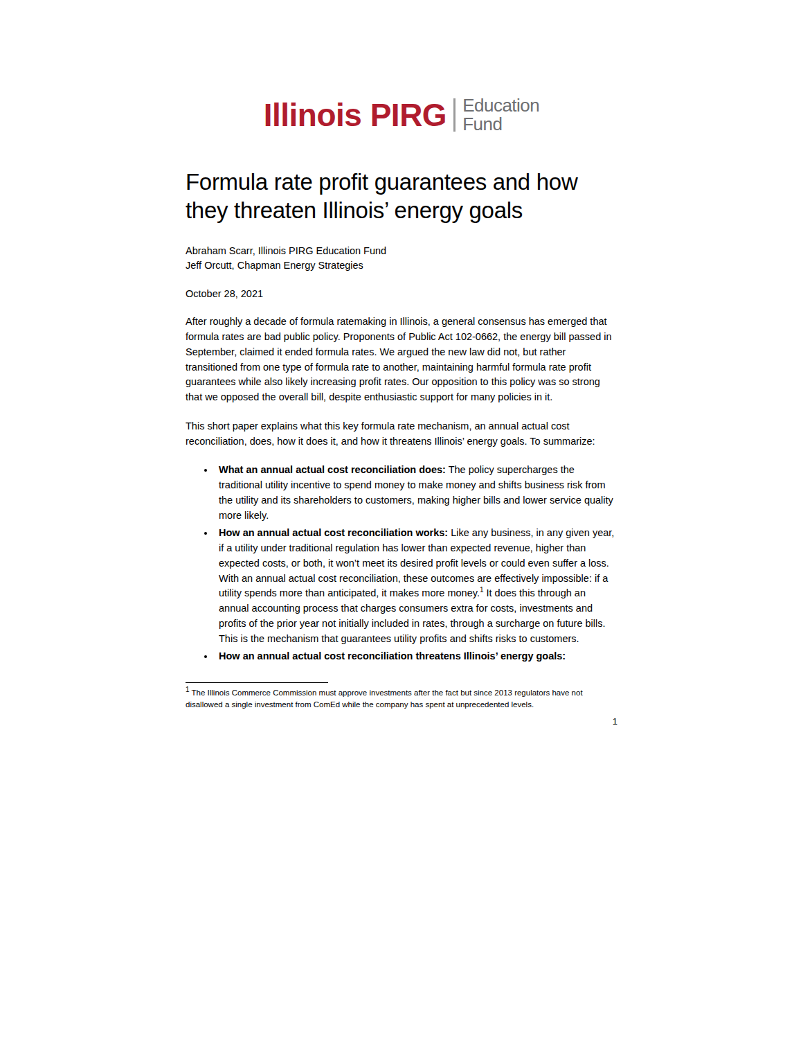Illinois PIRG Education
Fund
Formula rate profit guarantees and how they threaten Illinois’ energy goals
Abraham Scarr, Illinois PIRG Education Fund
Jeff Orcutt, Chapman Energy Strategies
October 28, 2021
After roughly a decade of formula ratemaking in Illinois, a general consensus has emerged that formula rates are bad public policy. Proponents of Public Act 102-0662, the energy bill passed in September, claimed it ended formula rates. We argued the new law did not, but rather transitioned from one type of formula rate to another, maintaining harmful formula rate profit guarantees while also likely increasing profit rates. Our opposition to this policy was so strong that we opposed the overall bill, despite enthusiastic support for many policies in it.
This short paper explains what this key formula rate mechanism, an annual actual cost reconciliation, does, how it does it, and how it threatens Illinois’ energy goals. To summarize:
What an annual actual cost reconciliation does: The policy supercharges the traditional utility incentive to spend money to make money and shifts business risk from the utility and its shareholders to customers, making higher bills and lower service quality more likely.
How an annual actual cost reconciliation works: Like any business, in any given year, if a utility under traditional regulation has lower than expected revenue, higher than expected costs, or both, it won’t meet its desired profit levels or could even suffer a loss. With an annual actual cost reconciliation, these outcomes are effectively impossible: if a utility spends more than anticipated, it makes more money.1 It does this through an annual accounting process that charges consumers extra for costs, investments and profits of the prior year not initially included in rates, through a surcharge on future bills. This is the mechanism that guarantees utility profits and shifts risks to customers.
How an annual actual cost reconciliation threatens Illinois’ energy goals:
1 The Illinois Commerce Commission must approve investments after the fact but since 2013 regulators have not disallowed a single investment from ComEd while the company has spent at unprecedented levels.
1